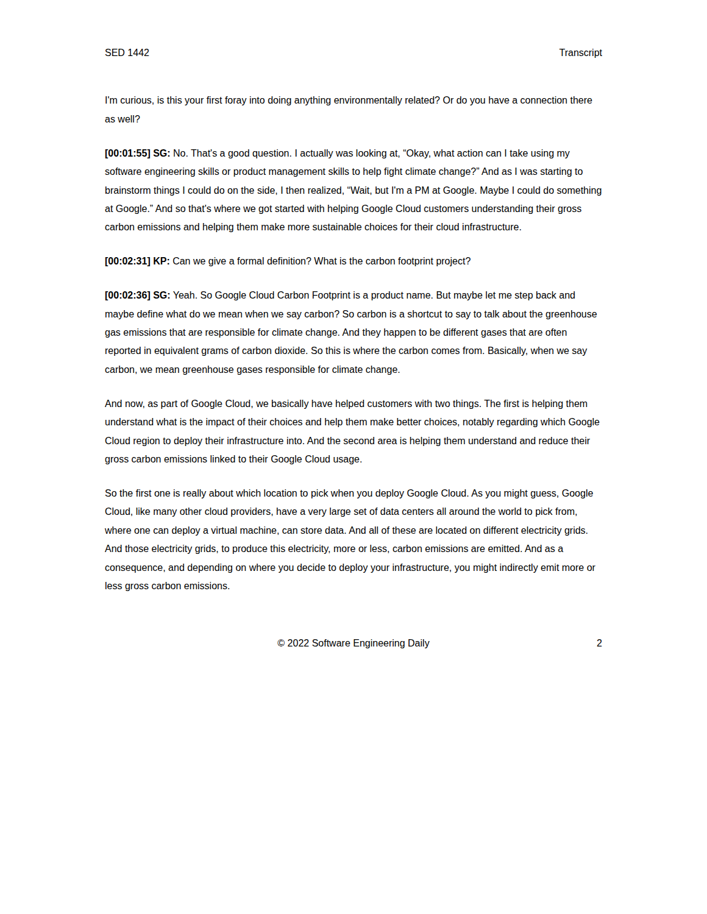SED 1442 Transcript
I'm curious, is this your first foray into doing anything environmentally related? Or do you have a connection there as well?
[00:01:55] SG: No. That's a good question. I actually was looking at, “Okay, what action can I take using my software engineering skills or product management skills to help fight climate change?” And as I was starting to brainstorm things I could do on the side, I then realized, “Wait, but I'm a PM at Google. Maybe I could do something at Google.” And so that's where we got started with helping Google Cloud customers understanding their gross carbon emissions and helping them make more sustainable choices for their cloud infrastructure.
[00:02:31] KP: Can we give a formal definition? What is the carbon footprint project?
[00:02:36] SG: Yeah. So Google Cloud Carbon Footprint is a product name. But maybe let me step back and maybe define what do we mean when we say carbon? So carbon is a shortcut to say to talk about the greenhouse gas emissions that are responsible for climate change. And they happen to be different gases that are often reported in equivalent grams of carbon dioxide. So this is where the carbon comes from. Basically, when we say carbon, we mean greenhouse gases responsible for climate change.
And now, as part of Google Cloud, we basically have helped customers with two things. The first is helping them understand what is the impact of their choices and help them make better choices, notably regarding which Google Cloud region to deploy their infrastructure into. And the second area is helping them understand and reduce their gross carbon emissions linked to their Google Cloud usage.
So the first one is really about which location to pick when you deploy Google Cloud. As you might guess, Google Cloud, like many other cloud providers, have a very large set of data centers all around the world to pick from, where one can deploy a virtual machine, can store data. And all of these are located on different electricity grids. And those electricity grids, to produce this electricity, more or less, carbon emissions are emitted. And as a consequence, and depending on where you decide to deploy your infrastructure, you might indirectly emit more or less gross carbon emissions.
© 2022 Software Engineering Daily 2